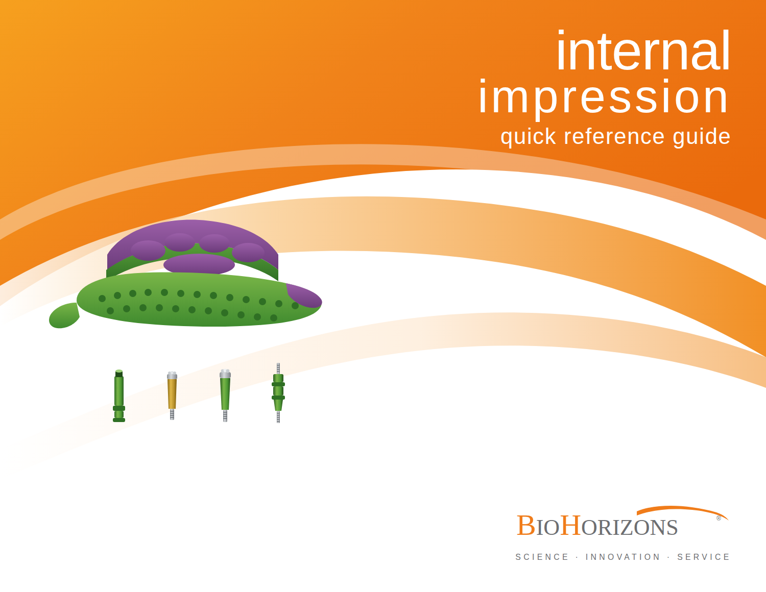internal impression quick reference guide
BIOHORIZONS ® SCIENCE · INNOVATION · SERVICE